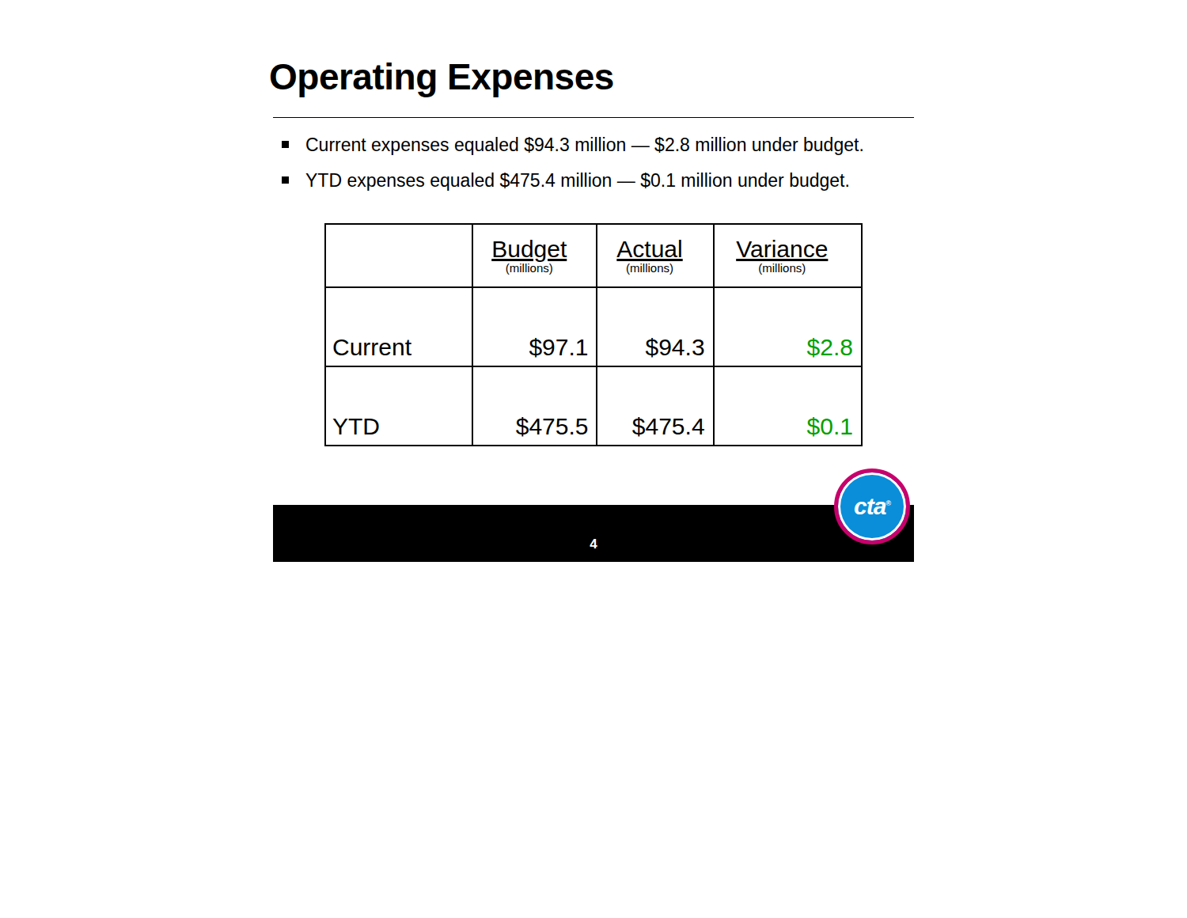Operating Expenses
Current expenses equaled $94.3 million — $2.8 million under budget.
YTD expenses equaled $475.4 million — $0.1 million under budget.
| | Budget (millions) | Actual (millions) | Variance (millions) |
| --- | --- | --- | --- |
| Current | $97.1 | $94.3 | $2.8 |
| YTD | $475.5 | $475.4 | $0.1 |
4
cta®